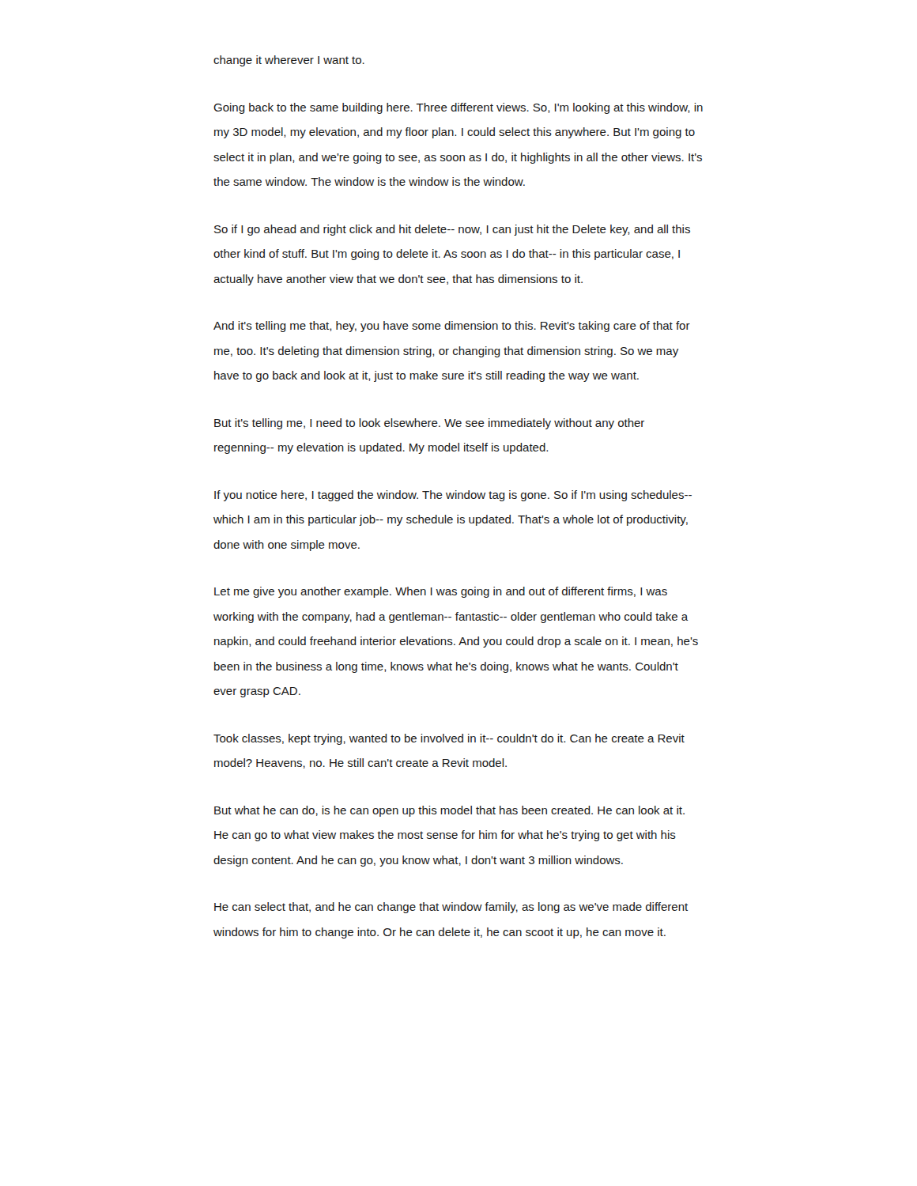change it wherever I want to.
Going back to the same building here. Three different views. So, I'm looking at this window, in my 3D model, my elevation, and my floor plan. I could select this anywhere. But I'm going to select it in plan, and we're going to see, as soon as I do, it highlights in all the other views. It's the same window. The window is the window is the window.
So if I go ahead and right click and hit delete-- now, I can just hit the Delete key, and all this other kind of stuff. But I'm going to delete it. As soon as I do that-- in this particular case, I actually have another view that we don't see, that has dimensions to it.
And it's telling me that, hey, you have some dimension to this. Revit's taking care of that for me, too. It's deleting that dimension string, or changing that dimension string. So we may have to go back and look at it, just to make sure it's still reading the way we want.
But it's telling me, I need to look elsewhere. We see immediately without any other regenning-- my elevation is updated. My model itself is updated.
If you notice here, I tagged the window. The window tag is gone. So if I'm using schedules-- which I am in this particular job-- my schedule is updated. That's a whole lot of productivity, done with one simple move.
Let me give you another example. When I was going in and out of different firms, I was working with the company, had a gentleman-- fantastic-- older gentleman who could take a napkin, and could freehand interior elevations. And you could drop a scale on it. I mean, he's been in the business a long time, knows what he's doing, knows what he wants. Couldn't ever grasp CAD.
Took classes, kept trying, wanted to be involved in it-- couldn't do it. Can he create a Revit model? Heavens, no. He still can't create a Revit model.
But what he can do, is he can open up this model that has been created. He can look at it. He can go to what view makes the most sense for him for what he's trying to get with his design content. And he can go, you know what, I don't want 3 million windows.
He can select that, and he can change that window family, as long as we've made different windows for him to change into. Or he can delete it, he can scoot it up, he can move it.